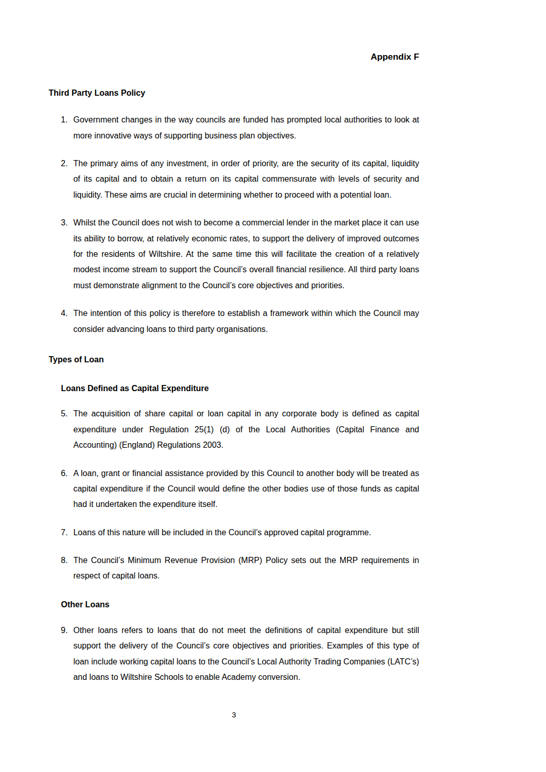Appendix F
Third Party Loans Policy
Government changes in the way councils are funded has prompted local authorities to look at more innovative ways of supporting business plan objectives.
The primary aims of any investment, in order of priority, are the security of its capital, liquidity of its capital and to obtain a return on its capital commensurate with levels of security and liquidity. These aims are crucial in determining whether to proceed with a potential loan.
Whilst the Council does not wish to become a commercial lender in the market place it can use its ability to borrow, at relatively economic rates, to support the delivery of improved outcomes for the residents of Wiltshire. At the same time this will facilitate the creation of a relatively modest income stream to support the Council’s overall financial resilience. All third party loans must demonstrate alignment to the Council’s core objectives and priorities.
The intention of this policy is therefore to establish a framework within which the Council may consider advancing loans to third party organisations.
Types of Loan
Loans Defined as Capital Expenditure
The acquisition of share capital or loan capital in any corporate body is defined as capital expenditure under Regulation 25(1) (d) of the Local Authorities (Capital Finance and Accounting) (England) Regulations 2003.
A loan, grant or financial assistance provided by this Council to another body will be treated as capital expenditure if the Council would define the other bodies use of those funds as capital had it undertaken the expenditure itself.
Loans of this nature will be included in the Council’s approved capital programme.
The Council’s Minimum Revenue Provision (MRP) Policy sets out the MRP requirements in respect of capital loans.
Other Loans
Other loans refers to loans that do not meet the definitions of capital expenditure but still support the delivery of the Council’s core objectives and priorities. Examples of this type of loan include working capital loans to the Council’s Local Authority Trading Companies (LATC’s) and loans to Wiltshire Schools to enable Academy conversion.
3